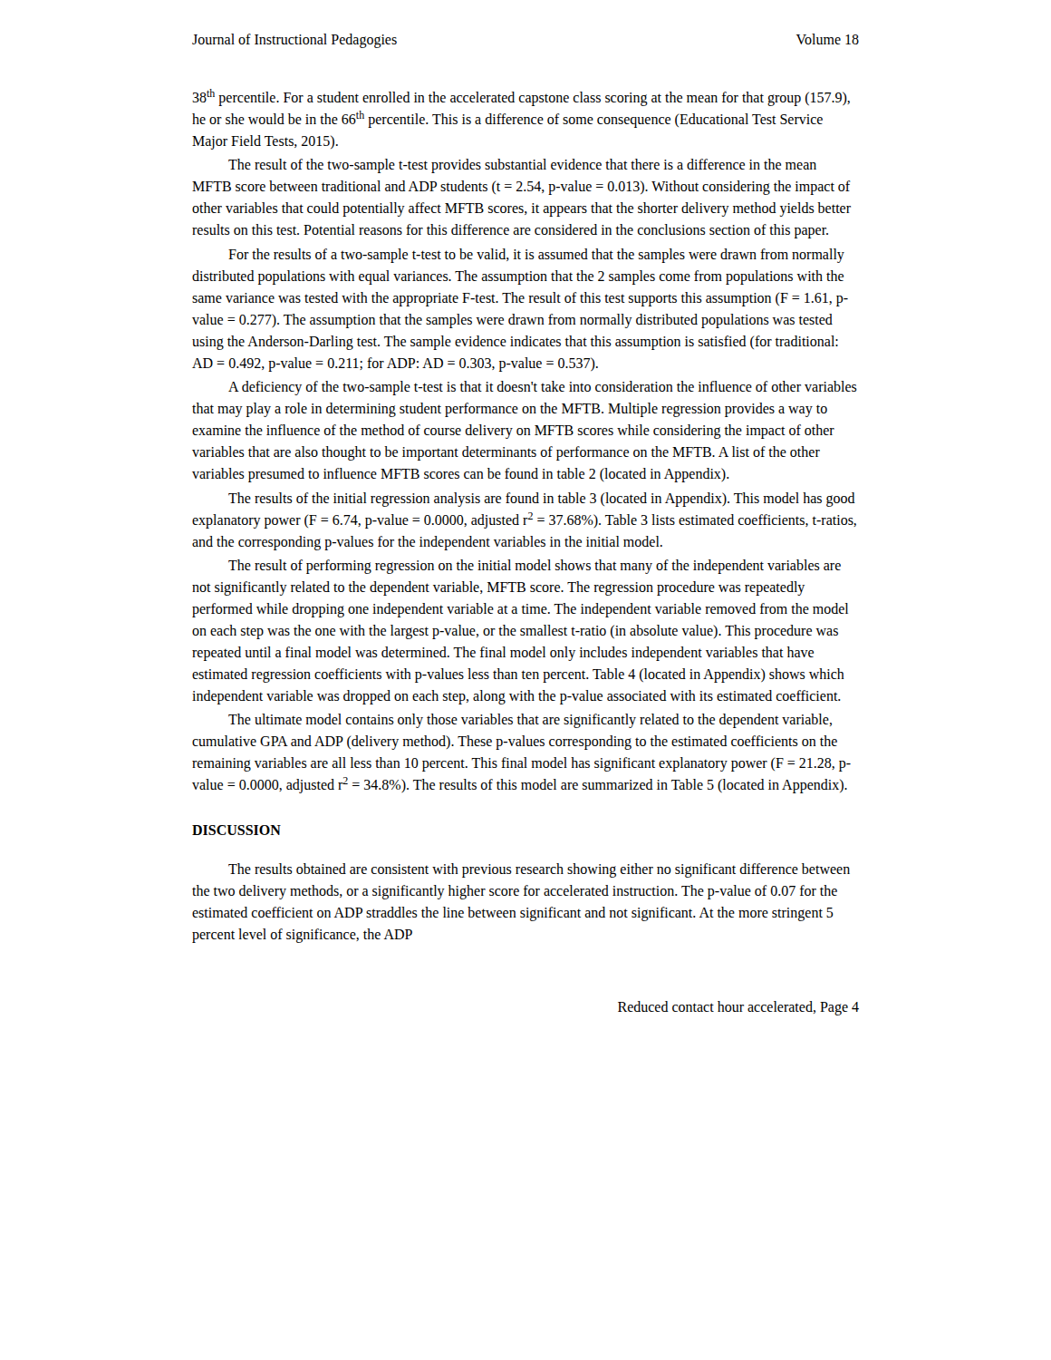Journal of Instructional Pedagogies Volume 18
38th percentile. For a student enrolled in the accelerated capstone class scoring at the mean for that group (157.9), he or she would be in the 66th percentile. This is a difference of some consequence (Educational Test Service Major Field Tests, 2015).
The result of the two-sample t-test provides substantial evidence that there is a difference in the mean MFTB score between traditional and ADP students (t = 2.54, p-value = 0.013). Without considering the impact of other variables that could potentially affect MFTB scores, it appears that the shorter delivery method yields better results on this test. Potential reasons for this difference are considered in the conclusions section of this paper.
For the results of a two-sample t-test to be valid, it is assumed that the samples were drawn from normally distributed populations with equal variances. The assumption that the 2 samples come from populations with the same variance was tested with the appropriate F-test. The result of this test supports this assumption (F = 1.61, p-value = 0.277). The assumption that the samples were drawn from normally distributed populations was tested using the Anderson-Darling test. The sample evidence indicates that this assumption is satisfied (for traditional: AD = 0.492, p-value = 0.211; for ADP: AD = 0.303, p-value = 0.537).
A deficiency of the two-sample t-test is that it doesn't take into consideration the influence of other variables that may play a role in determining student performance on the MFTB. Multiple regression provides a way to examine the influence of the method of course delivery on MFTB scores while considering the impact of other variables that are also thought to be important determinants of performance on the MFTB. A list of the other variables presumed to influence MFTB scores can be found in table 2 (located in Appendix).
The results of the initial regression analysis are found in table 3 (located in Appendix). This model has good explanatory power (F = 6.74, p-value = 0.0000, adjusted r2 = 37.68%). Table 3 lists estimated coefficients, t-ratios, and the corresponding p-values for the independent variables in the initial model.
The result of performing regression on the initial model shows that many of the independent variables are not significantly related to the dependent variable, MFTB score. The regression procedure was repeatedly performed while dropping one independent variable at a time. The independent variable removed from the model on each step was the one with the largest p-value, or the smallest t-ratio (in absolute value). This procedure was repeated until a final model was determined. The final model only includes independent variables that have estimated regression coefficients with p-values less than ten percent. Table 4 (located in Appendix) shows which independent variable was dropped on each step, along with the p-value associated with its estimated coefficient.
The ultimate model contains only those variables that are significantly related to the dependent variable, cumulative GPA and ADP (delivery method). These p-values corresponding to the estimated coefficients on the remaining variables are all less than 10 percent. This final model has significant explanatory power (F = 21.28, p-value = 0.0000, adjusted r2 = 34.8%). The results of this model are summarized in Table 5 (located in Appendix).
Discussion
The results obtained are consistent with previous research showing either no significant difference between the two delivery methods, or a significantly higher score for accelerated instruction. The p-value of 0.07 for the estimated coefficient on ADP straddles the line between significant and not significant. At the more stringent 5 percent level of significance, the ADP
Reduced contact hour accelerated, Page 4